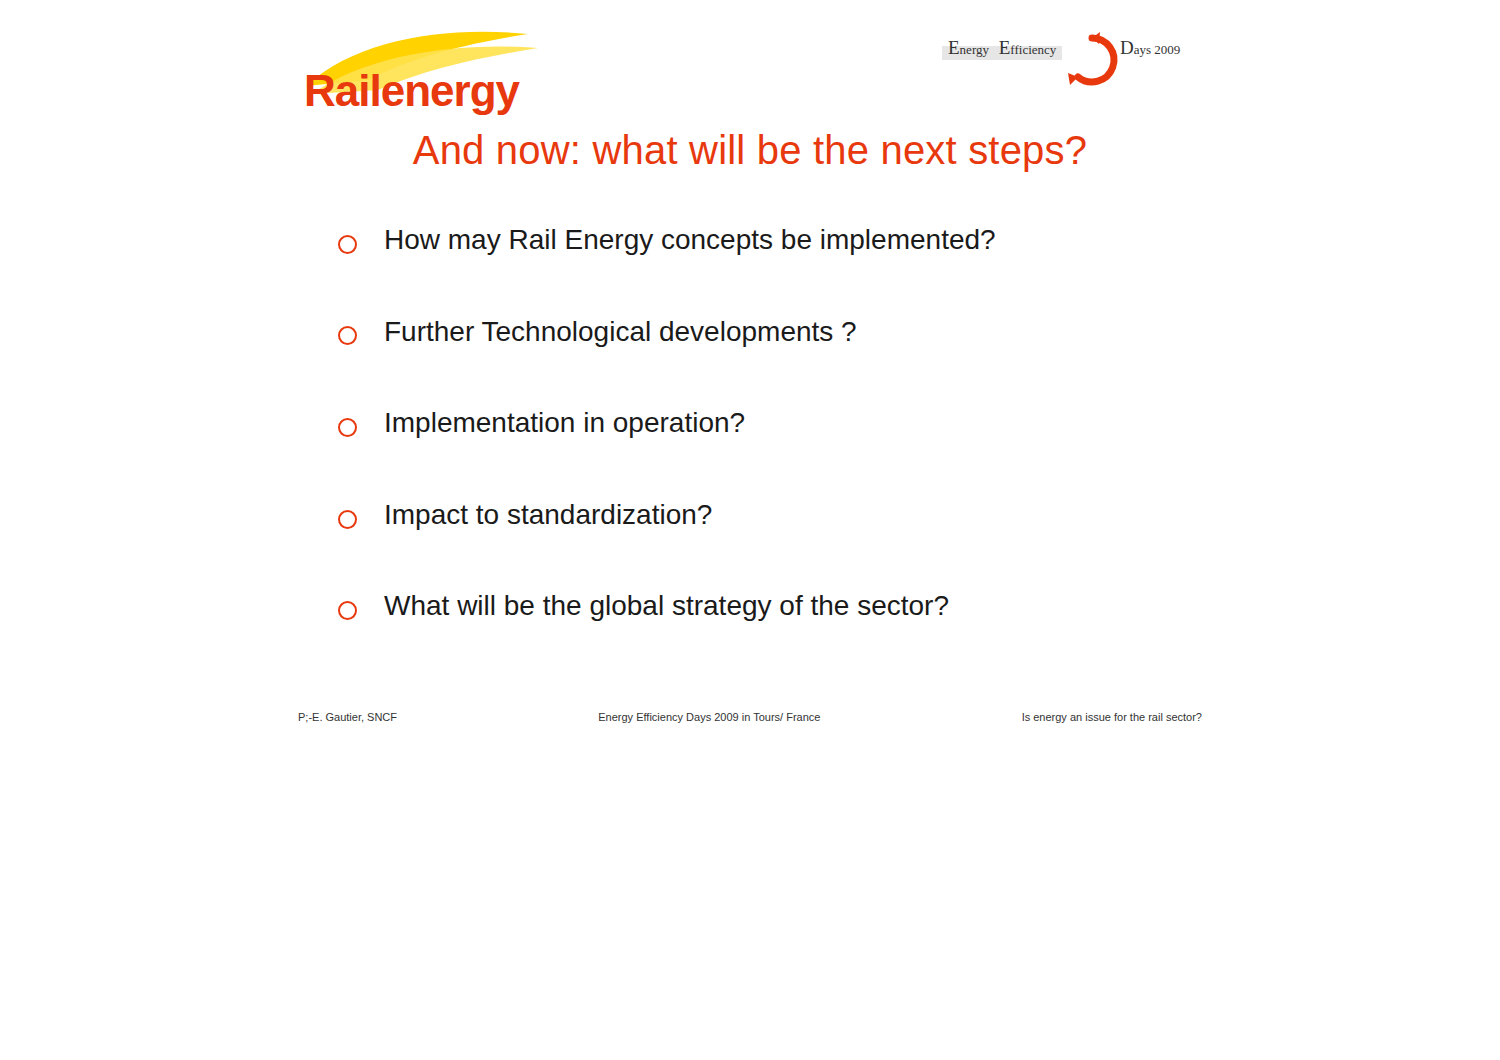Railenergy
Energy Efficiency Days 2009
And now: what will be the next steps?
How may Rail Energy concepts be implemented?
Further Technological developments ?
Implementation in operation?
Impact to standardization?
What will be the global strategy of the sector?
P;-E. Gautier, SNCF
Energy Efficiency Days 2009 in Tours/ France
Is energy an issue for the rail sector?